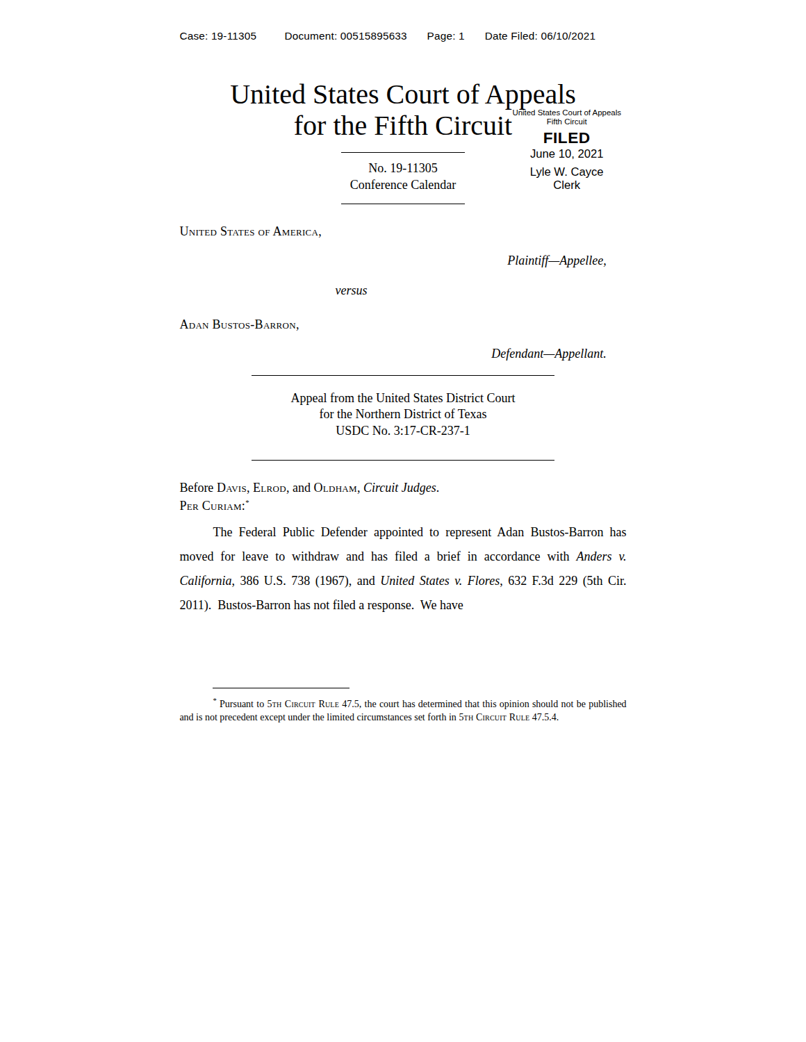Case: 19-11305 Document: 00515895633 Page: 1 Date Filed: 06/10/2021
United States Court of Appealsfor the Fifth Circuit
United States Court of Appeals
Fifth Circuit
FILED
June 10, 2021
Lyle W. Cayce
Clerk
No. 19-11305
Conference Calendar
United States of America,
Plaintiff—Appellee,
versus
Adan Bustos-Barron,
Defendant—Appellant.
Appeal from the United States District Court
for the Northern District of Texas
USDC No. 3:17-CR-237-1
Before Davis, Elrod, and Oldham, Circuit Judges.
Per Curiam:*
The Federal Public Defender appointed to represent Adan Bustos-Barron has moved for leave to withdraw and has filed a brief in accordance with Anders v. California, 386 U.S. 738 (1967), and United States v. Flores, 632 F.3d 229 (5th Cir. 2011). Bustos-Barron has not filed a response. We have
* Pursuant to 5th Circuit Rule 47.5, the court has determined that this opinion should not be published and is not precedent except under the limited circumstances set forth in 5th Circuit Rule 47.5.4.